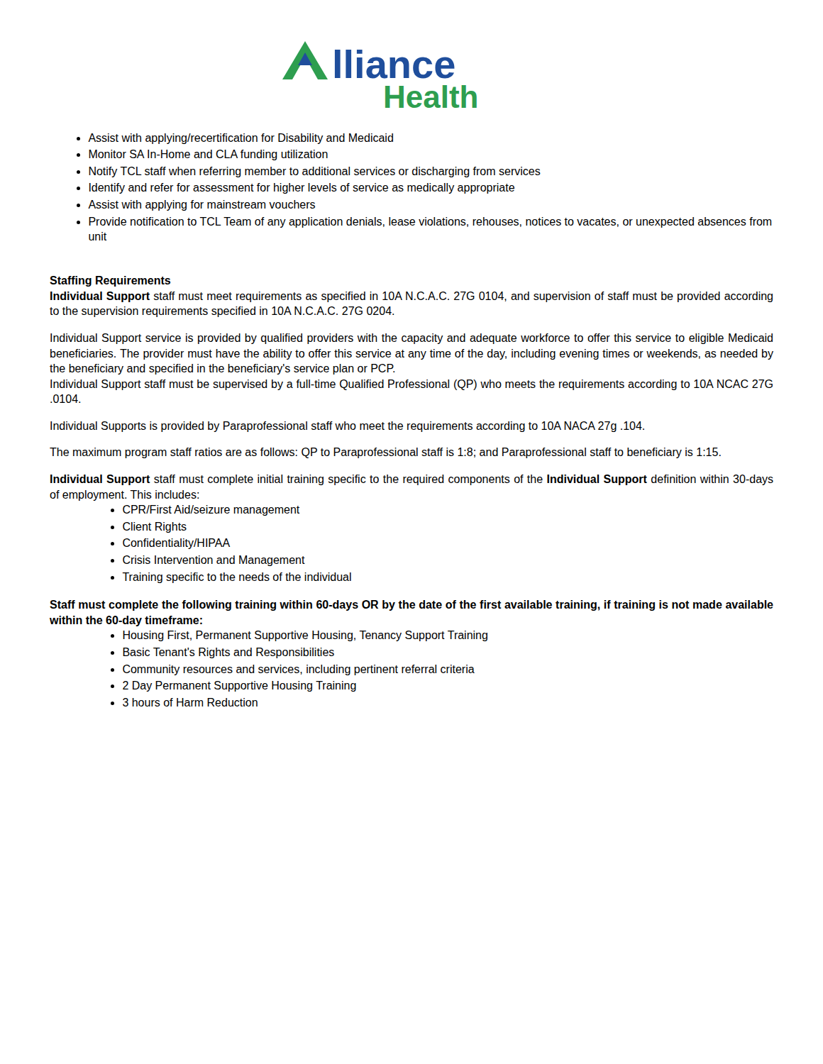lliance Health
Assist with applying/recertification for Disability and Medicaid
Monitor SA In-Home and CLA funding utilization
Notify TCL staff when referring member to additional services or discharging from services
Identify and refer for assessment for higher levels of service as medically appropriate
Assist with applying for mainstream vouchers
Provide notification to TCL Team of any application denials, lease violations, rehouses, notices to vacates, or unexpected absences from unit
Staffing Requirements
Individual Support staff must meet requirements as specified in 10A N.C.A.C. 27G 0104, and supervision of staff must be provided according to the supervision requirements specified in 10A N.C.A.C. 27G 0204.
Individual Support service is provided by qualified providers with the capacity and adequate workforce to offer this service to eligible Medicaid beneficiaries. The provider must have the ability to offer this service at any time of the day, including evening times or weekends, as needed by the beneficiary and specified in the beneficiary's service plan or PCP.
Individual Support staff must be supervised by a full-time Qualified Professional (QP) who meets the requirements according to 10A NCAC 27G .0104.
Individual Supports is provided by Paraprofessional staff who meet the requirements according to 10A NACA 27g .104.
The maximum program staff ratios are as follows: QP to Paraprofessional staff is 1:8; and Paraprofessional staff to beneficiary is 1:15.
Individual Support staff must complete initial training specific to the required components of the Individual Support definition within 30-days of employment. This includes:
CPR/First Aid/seizure management
Client Rights
Confidentiality/HIPAA
Crisis Intervention and Management
Training specific to the needs of the individual
Staff must complete the following training within 60-days OR by the date of the first available training, if training is not made available within the 60-day timeframe:
Housing First, Permanent Supportive Housing, Tenancy Support Training
Basic Tenant's Rights and Responsibilities
Community resources and services, including pertinent referral criteria
2 Day Permanent Supportive Housing Training
3 hours of Harm Reduction